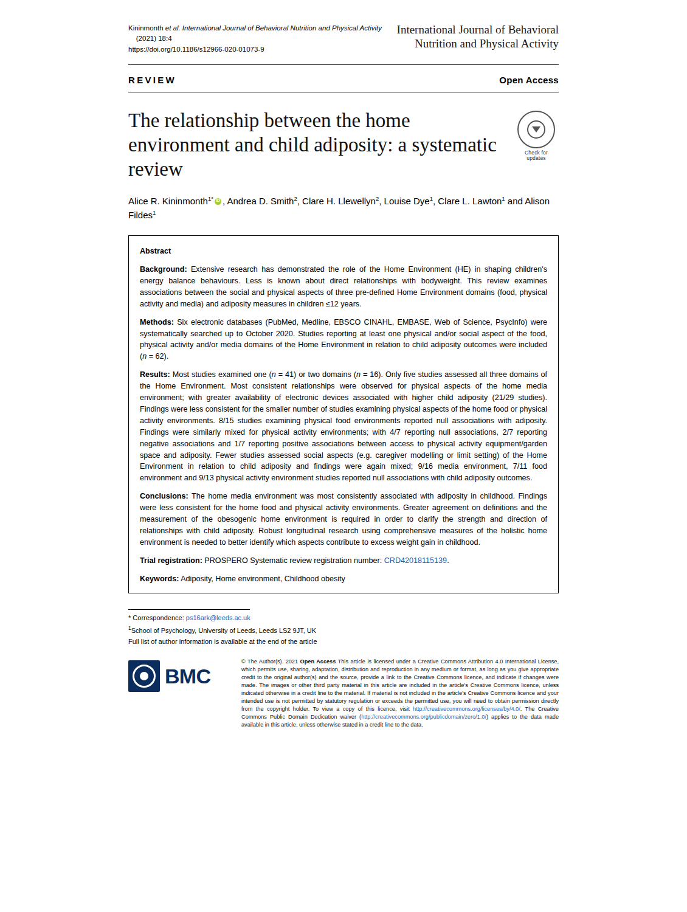Kininmonth et al. International Journal of Behavioral Nutrition and Physical Activity
(2021) 18:4
https://doi.org/10.1186/s12966-020-01073-9
International Journal of Behavioral Nutrition and Physical Activity
Review Open Access
The relationship between the home environment and child adiposity: a systematic review
Check for
updates
Alice R. Kininmonth1* , Andrea D. Smith2, Clare H. Llewellyn2, Louise Dye1, Clare L. Lawton1 and Alison Fildes1
Abstract
Background: Extensive research has demonstrated the role of the Home Environment (HE) in shaping children's energy balance behaviours. Less is known about direct relationships with bodyweight. This review examines associations between the social and physical aspects of three pre-defined Home Environment domains (food, physical activity and media) and adiposity measures in children ≤12 years.
Methods: Six electronic databases (PubMed, Medline, EBSCO CINAHL, EMBASE, Web of Science, PsycInfo) were systematically searched up to October 2020. Studies reporting at least one physical and/or social aspect of the food, physical activity and/or media domains of the Home Environment in relation to child adiposity outcomes were included (n = 62).
Results: Most studies examined one (n = 41) or two domains (n = 16). Only five studies assessed all three domains of the Home Environment. Most consistent relationships were observed for physical aspects of the home media environment; with greater availability of electronic devices associated with higher child adiposity (21/29 studies). Findings were less consistent for the smaller number of studies examining physical aspects of the home food or physical activity environments. 8/15 studies examining physical food environments reported null associations with adiposity. Findings were similarly mixed for physical activity environments; with 4/7 reporting null associations, 2/7 reporting negative associations and 1/7 reporting positive associations between access to physical activity equipment/garden space and adiposity. Fewer studies assessed social aspects (e.g. caregiver modelling or limit setting) of the Home Environment in relation to child adiposity and findings were again mixed; 9/16 media environment, 7/11 food environment and 9/13 physical activity environment studies reported null associations with child adiposity outcomes.
Conclusions: The home media environment was most consistently associated with adiposity in childhood. Findings were less consistent for the home food and physical activity environments. Greater agreement on definitions and the measurement of the obesogenic home environment is required in order to clarify the strength and direction of relationships with child adiposity. Robust longitudinal research using comprehensive measures of the holistic home environment is needed to better identify which aspects contribute to excess weight gain in childhood.
Trial registration: PROSPERO Systematic review registration number: CRD42018115139.
Keywords: Adiposity, Home environment, Childhood obesity
* Correspondence: ps16ark@leeds.ac.uk
1School of Psychology, University of Leeds, Leeds LS2 9JT, UK
Full list of author information is available at the end of the article
BMC
© The Author(s). 2021 Open Access This article is licensed under a Creative Commons Attribution 4.0 International License, which permits use, sharing, adaptation, distribution and reproduction in any medium or format, as long as you give appropriate credit to the original author(s) and the source, provide a link to the Creative Commons licence, and indicate if changes were made. The images or other third party material in this article are included in the article's Creative Commons licence, unless indicated otherwise in a credit line to the material. If material is not included in the article's Creative Commons licence and your intended use is not permitted by statutory regulation or exceeds the permitted use, you will need to obtain permission directly from the copyright holder. To view a copy of this licence, visit http://creativecommons.org/licenses/by/4.0/. The Creative Commons Public Domain Dedication waiver (http://creativecommons.org/publicdomain/zero/1.0/) applies to the data made available in this article, unless otherwise stated in a credit line to the data.